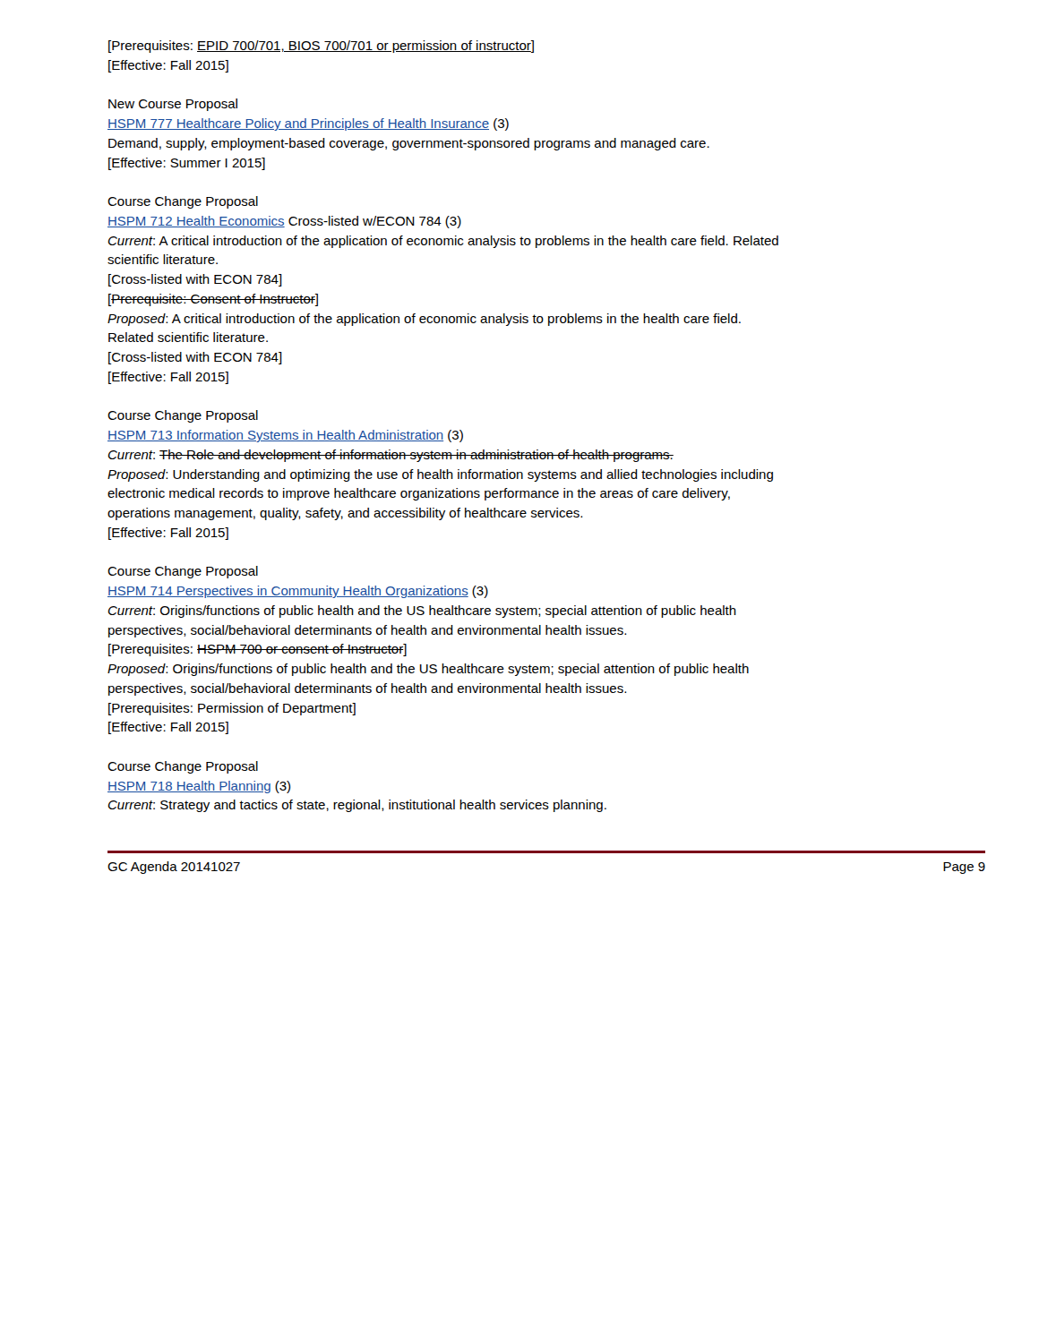[Prerequisites: EPID 700/701, BIOS 700/701 or permission of instructor]
[Effective: Fall 2015]
New Course Proposal
HSPM 777 Healthcare Policy and Principles of Health Insurance (3)
Demand, supply, employment-based coverage, government-sponsored programs and managed care.
[Effective: Summer I 2015]
Course Change Proposal
HSPM 712 Health Economics Cross-listed w/ECON 784 (3)
Current: A critical introduction of the application of economic analysis to problems in the health care field. Related scientific literature.
[Cross-listed with ECON 784]
[Prerequisite: Consent of Instructor]
Proposed: A critical introduction of the application of economic analysis to problems in the health care field. Related scientific literature.
[Cross-listed with ECON 784]
[Effective: Fall 2015]
Course Change Proposal
HSPM 713 Information Systems in Health Administration (3)
Current: The Role and development of information system in administration of health programs.
Proposed: Understanding and optimizing the use of health information systems and allied technologies including electronic medical records to improve healthcare organizations performance in the areas of care delivery, operations management, quality, safety, and accessibility of healthcare services.
[Effective: Fall 2015]
Course Change Proposal
HSPM 714 Perspectives in Community Health Organizations (3)
Current: Origins/functions of public health and the US healthcare system; special attention of public health perspectives, social/behavioral determinants of health and environmental health issues.
[Prerequisites: HSPM 700 or consent of Instructor]
Proposed: Origins/functions of public health and the US healthcare system; special attention of public health perspectives, social/behavioral determinants of health and environmental health issues.
[Prerequisites: Permission of Department]
[Effective: Fall 2015]
Course Change Proposal
HSPM 718 Health Planning (3)
Current: Strategy and tactics of state, regional, institutional health services planning.
GC Agenda 20141027 Page 9